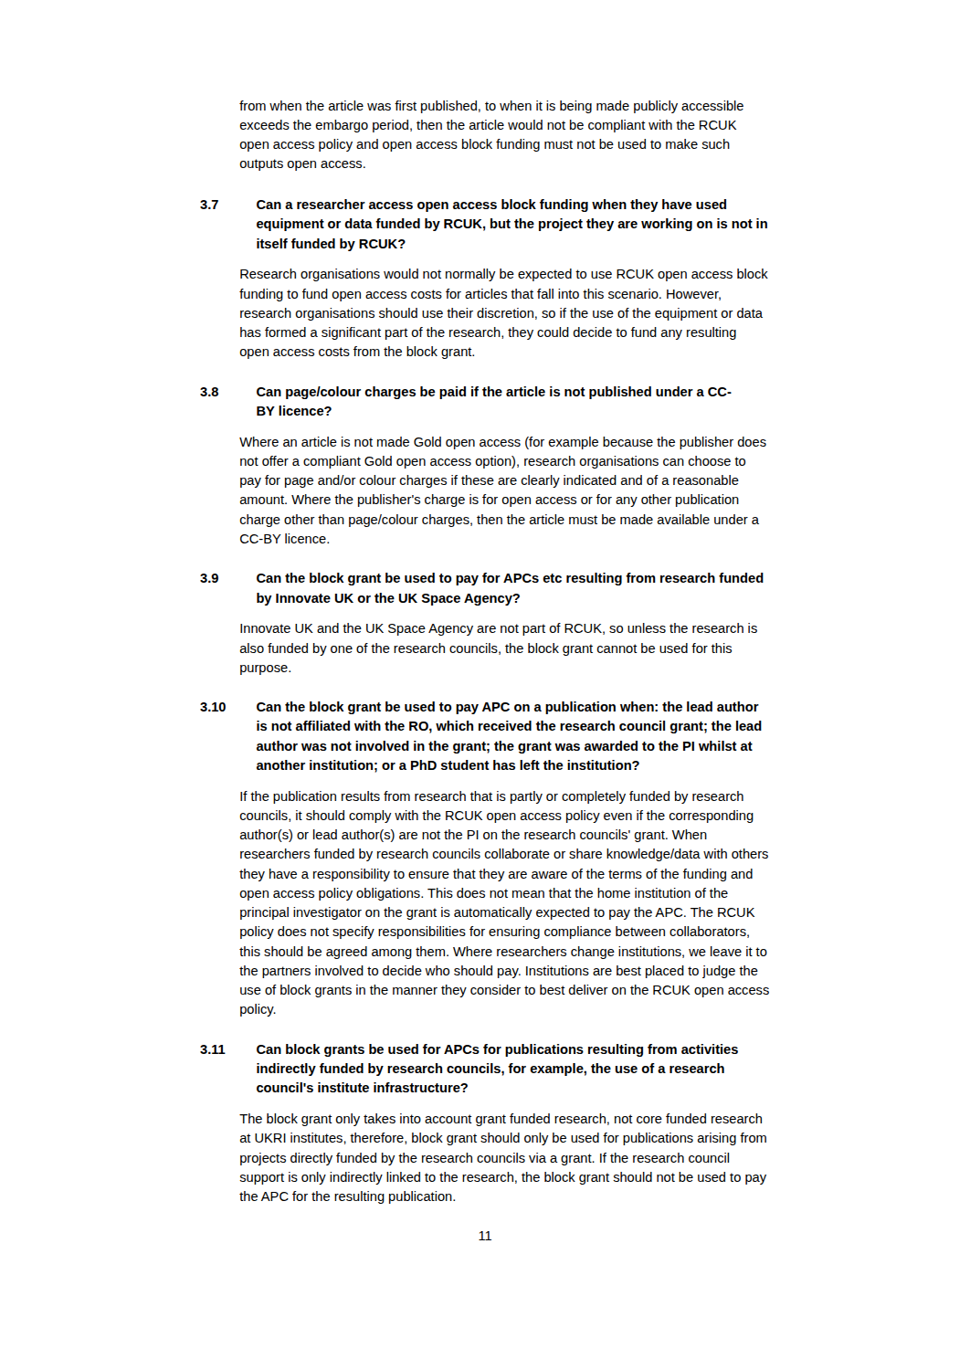from when the article was first published, to when it is being made publicly accessible exceeds the embargo period, then the article would not be compliant with the RCUK open access policy and open access block funding must not be used to make such outputs open access.
3.7 Can a researcher access open access block funding when they have used equipment or data funded by RCUK, but the project they are working on is not in itself funded by RCUK?
Research organisations would not normally be expected to use RCUK open access block funding to fund open access costs for articles that fall into this scenario. However, research organisations should use their discretion, so if the use of the equipment or data has formed a significant part of the research, they could decide to fund any resulting open access costs from the block grant.
3.8 Can page/colour charges be paid if the article is not published under a CC-BY licence?
Where an article is not made Gold open access (for example because the publisher does not offer a compliant Gold open access option), research organisations can choose to pay for page and/or colour charges if these are clearly indicated and of a reasonable amount. Where the publisher's charge is for open access or for any other publication charge other than page/colour charges, then the article must be made available under a CC-BY licence.
3.9 Can the block grant be used to pay for APCs etc resulting from research funded by Innovate UK or the UK Space Agency?
Innovate UK and the UK Space Agency are not part of RCUK, so unless the research is also funded by one of the research councils, the block grant cannot be used for this purpose.
3.10 Can the block grant be used to pay APC on a publication when: the lead author is not affiliated with the RO, which received the research council grant; the lead author was not involved in the grant; the grant was awarded to the PI whilst at another institution; or a PhD student has left the institution?
If the publication results from research that is partly or completely funded by research councils, it should comply with the RCUK open access policy even if the corresponding author(s) or lead author(s) are not the PI on the research councils' grant. When researchers funded by research councils collaborate or share knowledge/data with others they have a responsibility to ensure that they are aware of the terms of the funding and open access policy obligations. This does not mean that the home institution of the principal investigator on the grant is automatically expected to pay the APC. The RCUK policy does not specify responsibilities for ensuring compliance between collaborators, this should be agreed among them. Where researchers change institutions, we leave it to the partners involved to decide who should pay. Institutions are best placed to judge the use of block grants in the manner they consider to best deliver on the RCUK open access policy.
3.11 Can block grants be used for APCs for publications resulting from activities indirectly funded by research councils, for example, the use of a research council's institute infrastructure?
The block grant only takes into account grant funded research, not core funded research at UKRI institutes, therefore, block grant should only be used for publications arising from projects directly funded by the research councils via a grant. If the research council support is only indirectly linked to the research, the block grant should not be used to pay the APC for the resulting publication.
11